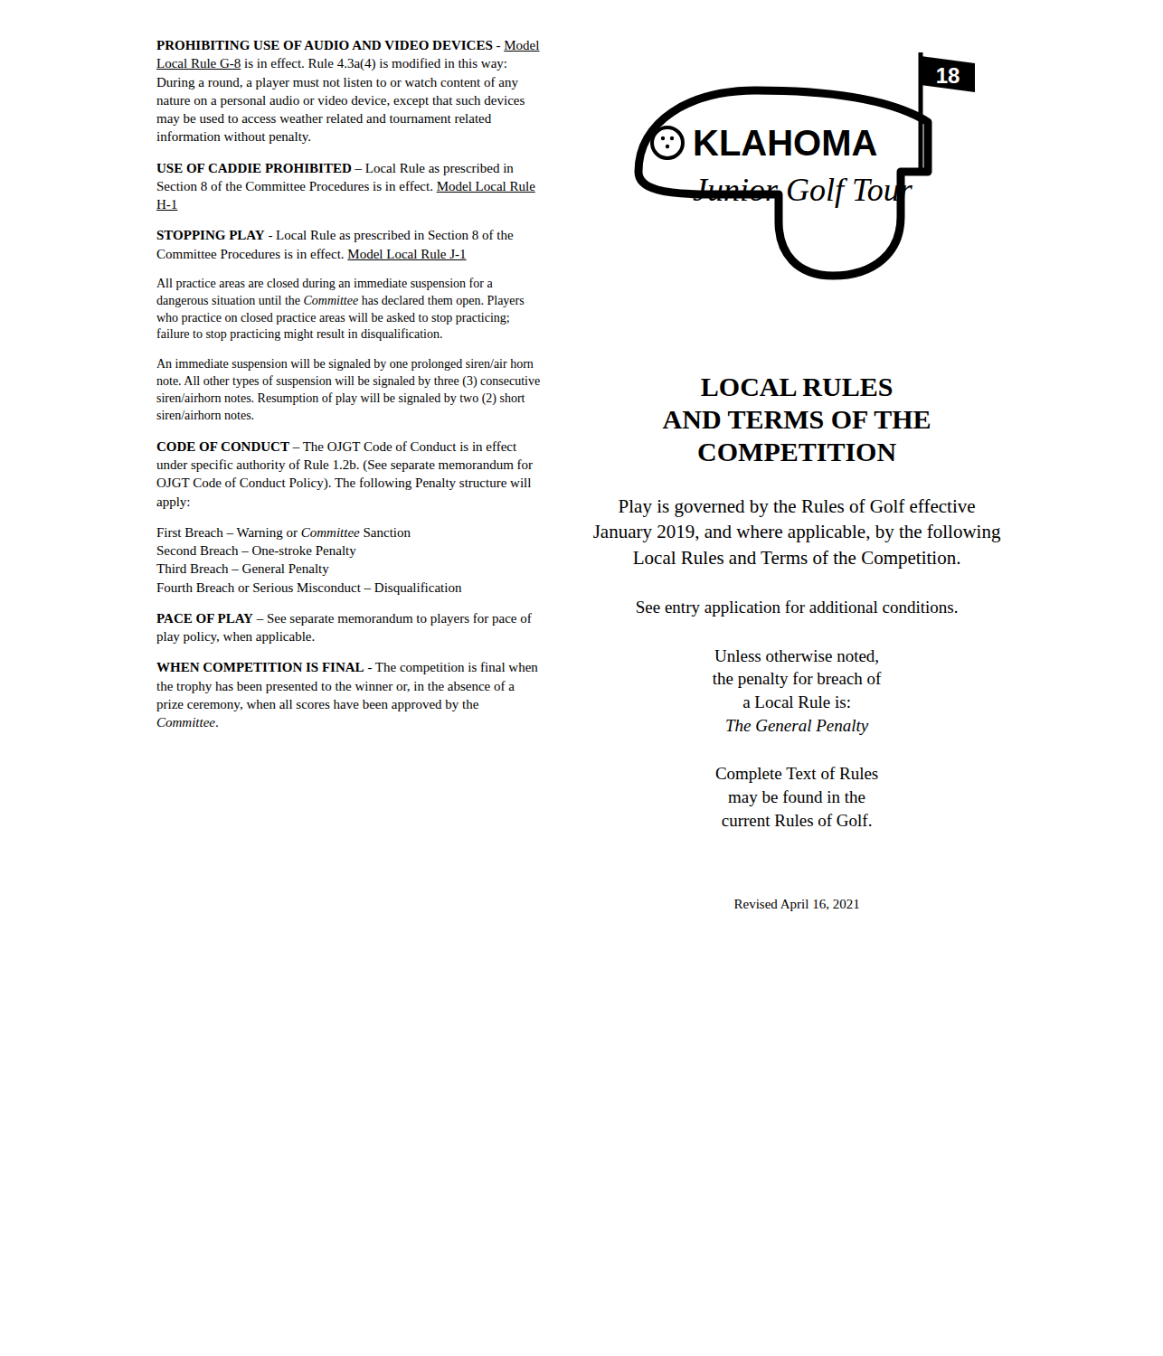Prohibiting Use of Audio and Video Devices - Model Local Rule G-8 is in effect. Rule 4.3a(4) is modified in this way: During a round, a player must not listen to or watch content of any nature on a personal audio or video device, except that such devices may be used to access weather related and tournament related information without penalty.
Use of Caddie Prohibited – Local Rule as prescribed in Section 8 of the Committee Procedures is in effect. Model Local Rule H-1
Stopping Play - Local Rule as prescribed in Section 8 of the Committee Procedures is in effect. Model Local Rule J-1
All practice areas are closed during an immediate suspension for a dangerous situation until the Committee has declared them open. Players who practice on closed practice areas will be asked to stop practicing; failure to stop practicing might result in disqualification.
An immediate suspension will be signaled by one prolonged siren/air horn note. All other types of suspension will be signaled by three (3) consecutive siren/airhorn notes. Resumption of play will be signaled by two (2) short siren/airhorn notes.
Code of Conduct – The OJGT Code of Conduct is in effect under specific authority of Rule 1.2b. (See separate memorandum for OJGT Code of Conduct Policy). The following Penalty structure will apply:
First Breach – Warning or Committee Sanction
Second Breach – One-stroke Penalty
Third Breach – General Penalty
Fourth Breach or Serious Misconduct – Disqualification
Pace of Play – See separate memorandum to players for pace of play policy, when applicable.
When Competition is Final - The competition is final when the trophy has been presented to the winner or, in the absence of a prize ceremony, when all scores have been approved by the Committee.
18 KLAHOMA Junior Golf Tour
LOCAL RULES
AND TERMS OF THE
COMPETITION
Play is governed by the Rules of Golf effective January 2019, and where applicable, by the following Local Rules and Terms of the Competition.
See entry application for additional conditions.
Unless otherwise noted,
the penalty for breach of
a Local Rule is:
The General Penalty
Complete Text of Rules
may be found in the
current Rules of Golf.
Revised April 16, 2021